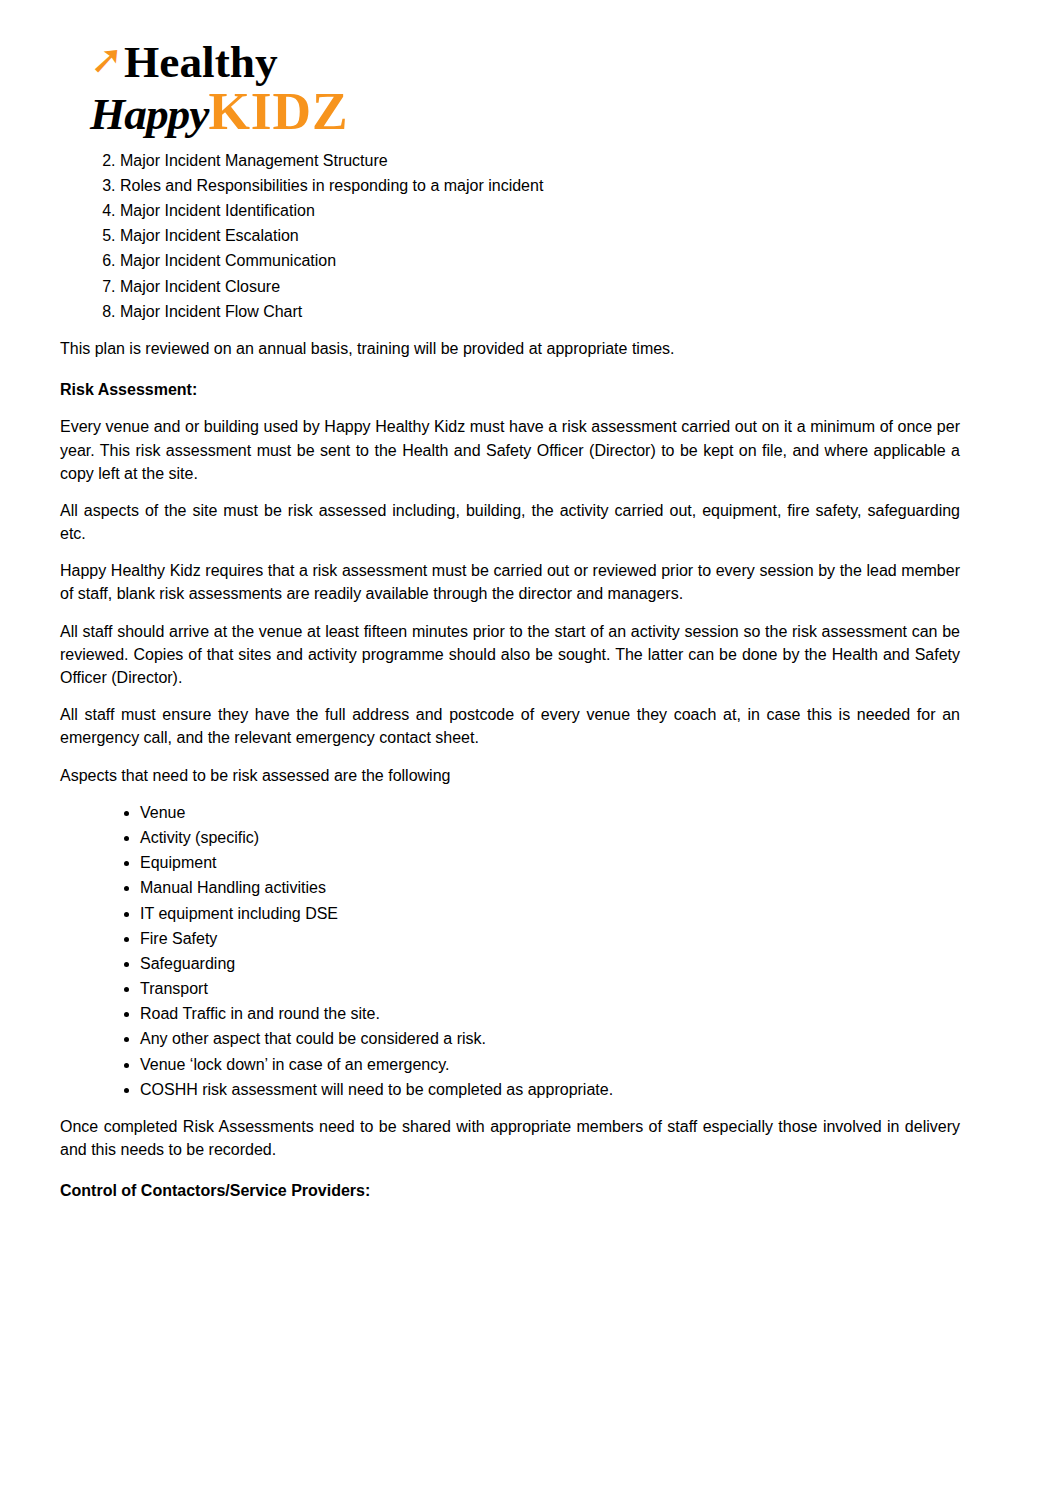➚Healthy
Happy KIDZ
Major Incident Management Structure
Roles and Responsibilities in responding to a major incident
Major Incident Identification
Major Incident Escalation
Major Incident Communication
Major Incident Closure
Major Incident Flow Chart
This plan is reviewed on an annual basis, training will be provided at appropriate times.
Risk Assessment:
Every venue and or building used by Happy Healthy Kidz must have a risk assessment carried out on it a minimum of once per year. This risk assessment must be sent to the Health and Safety Officer (Director) to be kept on file, and where applicable a copy left at the site.
All aspects of the site must be risk assessed including, building, the activity carried out, equipment, fire safety, safeguarding etc.
Happy Healthy Kidz requires that a risk assessment must be carried out or reviewed prior to every session by the lead member of staff, blank risk assessments are readily available through the director and managers.
All staff should arrive at the venue at least fifteen minutes prior to the start of an activity session so the risk assessment can be reviewed. Copies of that sites and activity programme should also be sought. The latter can be done by the Health and Safety Officer (Director).
All staff must ensure they have the full address and postcode of every venue they coach at, in case this is needed for an emergency call, and the relevant emergency contact sheet.
Aspects that need to be risk assessed are the following
Venue
Activity (specific)
Equipment
Manual Handling activities
IT equipment including DSE
Fire Safety
Safeguarding
Transport
Road Traffic in and round the site.
Any other aspect that could be considered a risk.
Venue ‘lock down’ in case of an emergency.
COSHH risk assessment will need to be completed as appropriate.
Once completed Risk Assessments need to be shared with appropriate members of staff especially those involved in delivery and this needs to be recorded.
Control of Contactors/Service Providers: